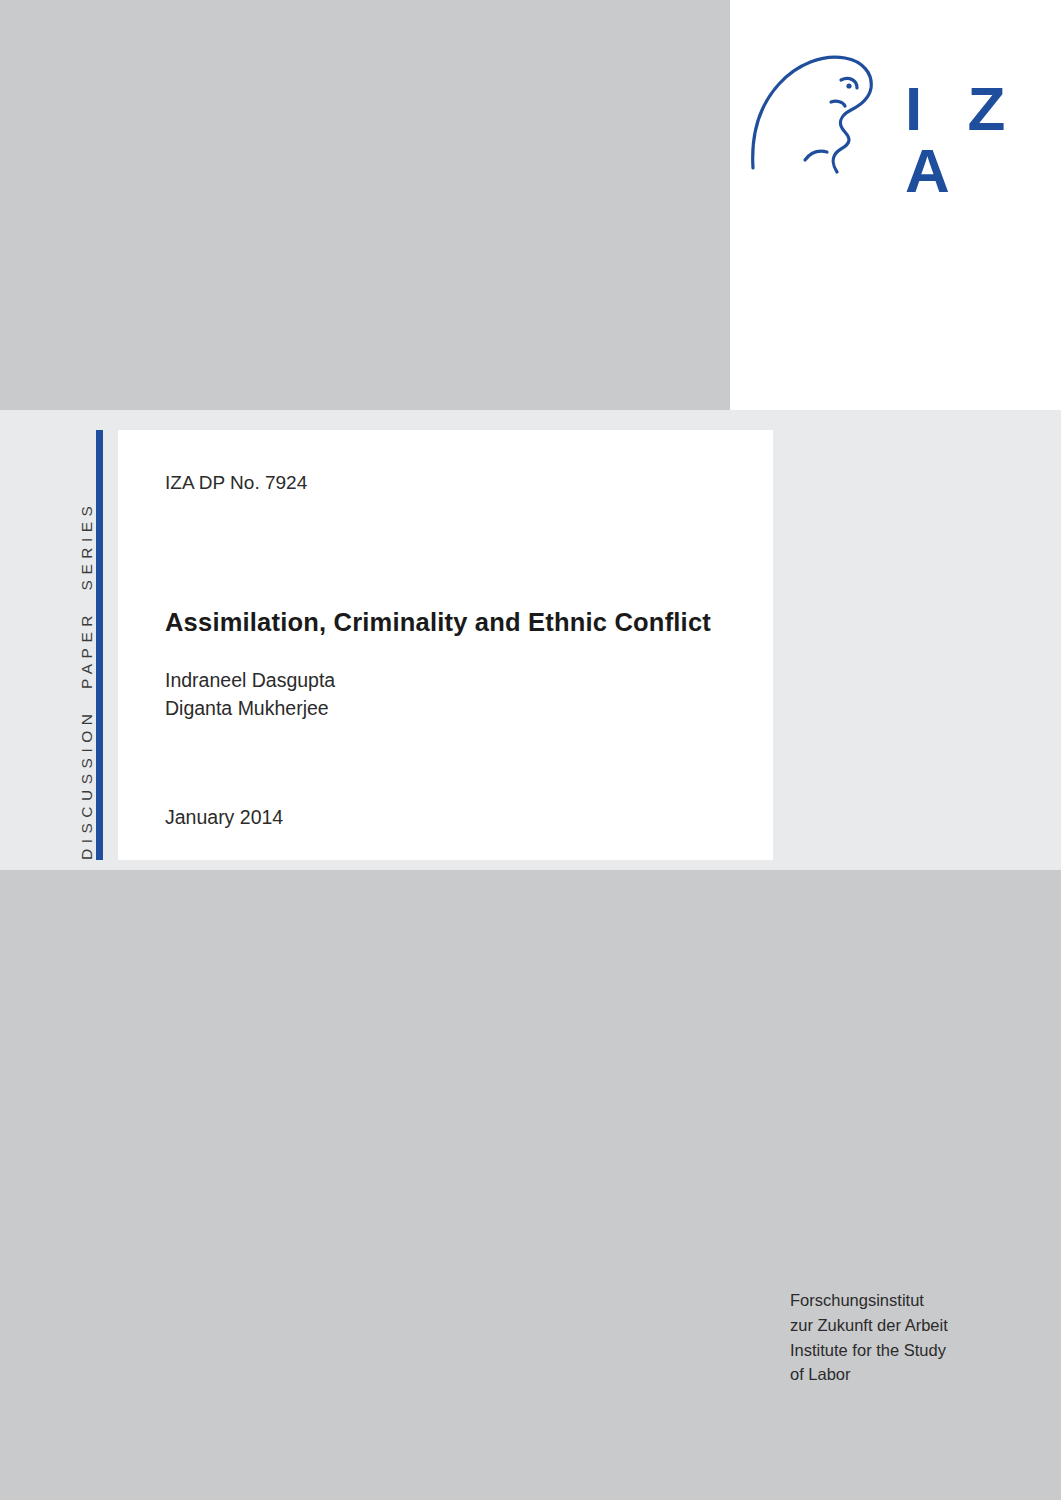I Z A
DISCUSSION PAPER SERIES
IZA DP No. 7924
Assimilation, Criminality and Ethnic Conflict
Indraneel Dasgupta
Diganta Mukherjee
January 2014
Forschungsinstitut
zur Zukunft der Arbeit
Institute for the Study
of Labor